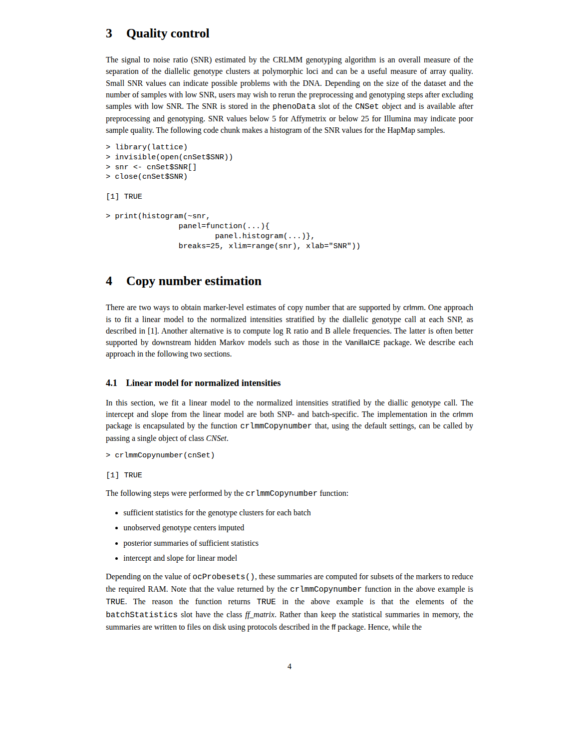3 Quality control
The signal to noise ratio (SNR) estimated by the CRLMM genotyping algorithm is an overall measure of the separation of the diallelic genotype clusters at polymorphic loci and can be a useful measure of array quality. Small SNR values can indicate possible problems with the DNA. Depending on the size of the dataset and the number of samples with low SNR, users may wish to rerun the preprocessing and genotyping steps after excluding samples with low SNR. The SNR is stored in the phenoData slot of the CNSet object and is available after preprocessing and genotyping. SNR values below 5 for Affymetrix or below 25 for Illumina may indicate poor sample quality. The following code chunk makes a histogram of the SNR values for the HapMap samples.
> library(lattice)
> invisible(open(cnSet$SNR))
> snr <- cnSet$SNR[]
> close(cnSet$SNR)

[1] TRUE

> print(histogram(~snr,
                panel=function(...){
                        panel.histogram(...)},
                breaks=25, xlim=range(snr), xlab="SNR"))
4 Copy number estimation
There are two ways to obtain marker-level estimates of copy number that are supported by crlmm. One approach is to fit a linear model to the normalized intensities stratified by the diallelic genotype call at each SNP, as described in [1]. Another alternative is to compute log R ratio and B allele frequencies. The latter is often better supported by downstream hidden Markov models such as those in the VanillaICE package. We describe each approach in the following two sections.
4.1 Linear model for normalized intensities
In this section, we fit a linear model to the normalized intensities stratified by the diallic genotype call. The intercept and slope from the linear model are both SNP- and batch-specific. The implementation in the crlmm package is encapsulated by the function crlmmCopynumber that, using the default settings, can be called by passing a single object of class CNSet.
> crlmmCopynumber(cnSet)

[1] TRUE
The following steps were performed by the crlmmCopynumber function:
sufficient statistics for the genotype clusters for each batch
unobserved genotype centers imputed
posterior summaries of sufficient statistics
intercept and slope for linear model
Depending on the value of ocProbesets(), these summaries are computed for subsets of the markers to reduce the required RAM. Note that the value returned by the crlmmCopynumber function in the above example is TRUE. The reason the function returns TRUE in the above example is that the elements of the batchStatistics slot have the class ff_matrix. Rather than keep the statistical summaries in memory, the summaries are written to files on disk using protocols described in the ff package. Hence, while the
4